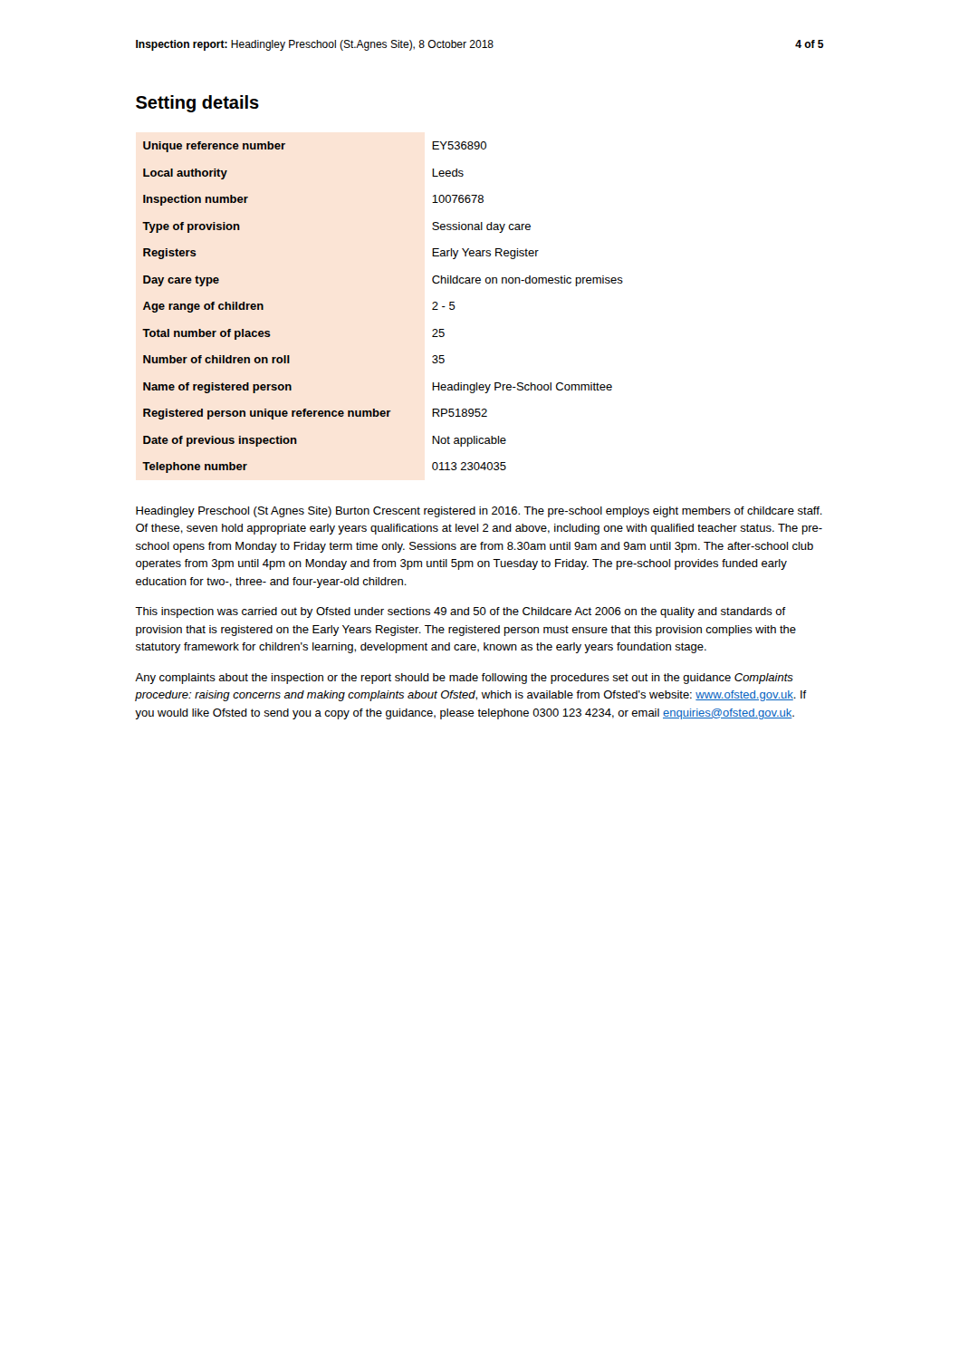Inspection report: Headingley Preschool (St.Agnes Site), 8 October 2018
4 of 5
Setting details
| Unique reference number | EY536890 |
| Local authority | Leeds |
| Inspection number | 10076678 |
| Type of provision | Sessional day care |
| Registers | Early Years Register |
| Day care type | Childcare on non-domestic premises |
| Age range of children | 2 - 5 |
| Total number of places | 25 |
| Number of children on roll | 35 |
| Name of registered person | Headingley Pre-School Committee |
| Registered person unique reference number | RP518952 |
| Date of previous inspection | Not applicable |
| Telephone number | 0113 2304035 |
Headingley Preschool (St Agnes Site) Burton Crescent registered in 2016. The pre-school employs eight members of childcare staff. Of these, seven hold appropriate early years qualifications at level 2 and above, including one with qualified teacher status. The pre-school opens from Monday to Friday term time only. Sessions are from 8.30am until 9am and 9am until 3pm. The after-school club operates from 3pm until 4pm on Monday and from 3pm until 5pm on Tuesday to Friday. The pre-school provides funded early education for two-, three- and four-year-old children.
This inspection was carried out by Ofsted under sections 49 and 50 of the Childcare Act 2006 on the quality and standards of provision that is registered on the Early Years Register. The registered person must ensure that this provision complies with the statutory framework for children's learning, development and care, known as the early years foundation stage.
Any complaints about the inspection or the report should be made following the procedures set out in the guidance Complaints procedure: raising concerns and making complaints about Ofsted, which is available from Ofsted's website: www.ofsted.gov.uk. If you would like Ofsted to send you a copy of the guidance, please telephone 0300 123 4234, or email enquiries@ofsted.gov.uk.